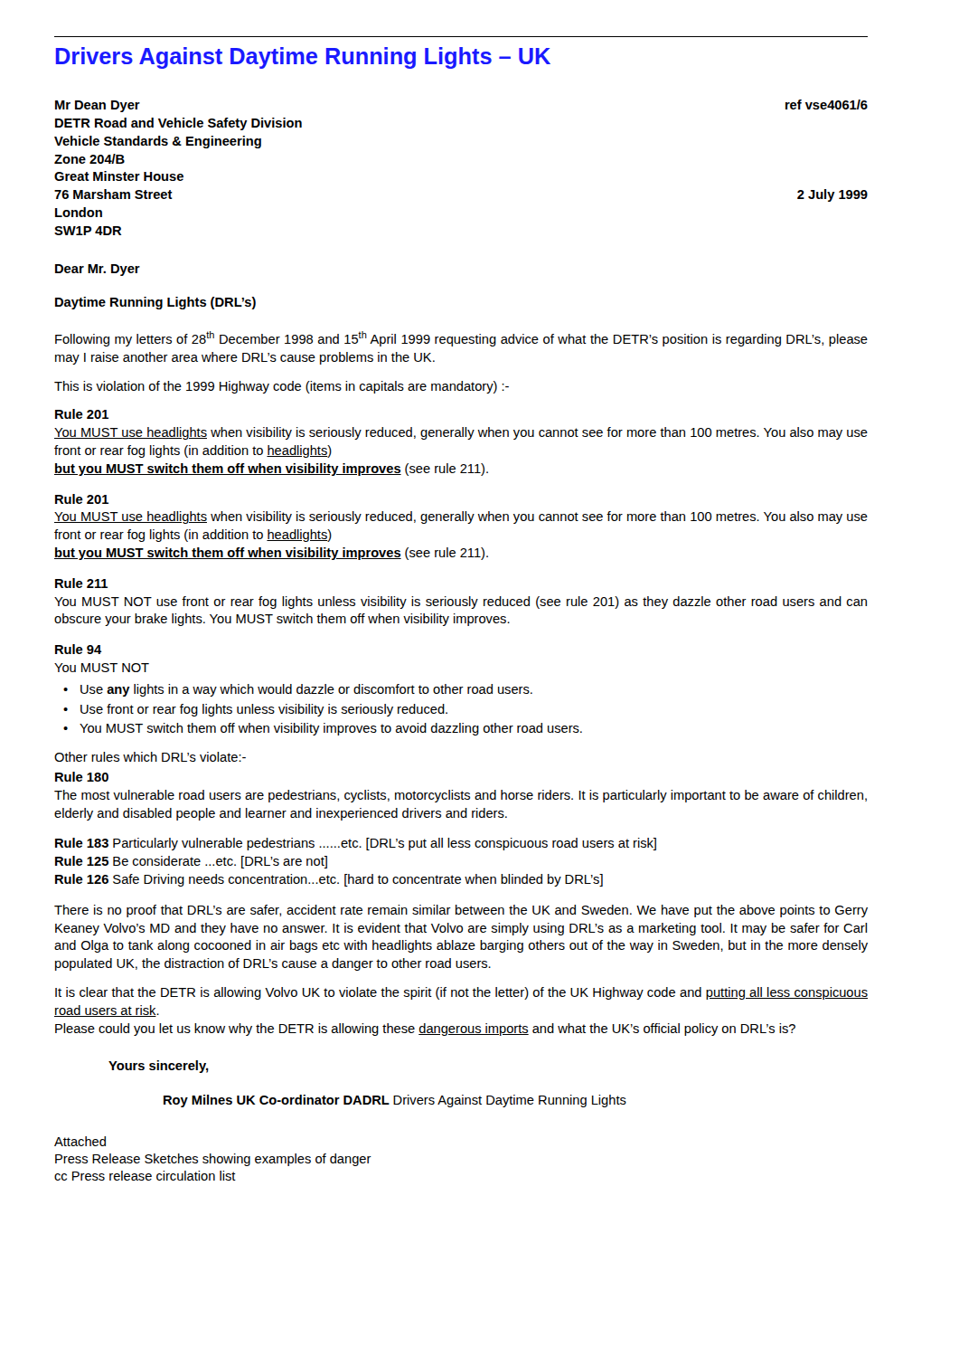Drivers Against Daytime Running Lights – UK
| Mr Dean Dyer | ref vse4061/6 |
| DETR Road and Vehicle Safety Division | |
| Vehicle Standards & Engineering | |
| Zone 204/B | |
| Great Minster House | |
| 76 Marsham Street | 2 July 1999 |
| London | |
| SW1P 4DR | |
Dear Mr. Dyer
Daytime Running Lights (DRL’s)
Following my letters of 28th December 1998 and 15th April 1999 requesting advice of what the DETR’s position is regarding DRL’s, please may I raise another area where DRL’s cause problems in the UK.
This is violation of the 1999 Highway code (items in capitals are mandatory) :-
Rule 201
You MUST use headlights when visibility is seriously reduced, generally when you cannot see for more than 100 metres. You also may use front or rear fog lights (in addition to headlights)
but you MUST switch them off when visibility improves (see rule 211).
Rule 201
You MUST use headlights when visibility is seriously reduced, generally when you cannot see for more than 100 metres. You also may use front or rear fog lights (in addition to headlights)
but you MUST switch them off when visibility improves (see rule 211).
Rule 211
You MUST NOT use front or rear fog lights unless visibility is seriously reduced (see rule 201) as they dazzle other road users and can obscure your brake lights. You MUST switch them off when visibility improves.
Rule 94
You MUST NOT
Use any lights in a way which would dazzle or discomfort to other road users.
Use front or rear fog lights unless visibility is seriously reduced.
You MUST switch them off when visibility improves to avoid dazzling other road users.
Other rules which DRL’s violate:-
Rule 180
The most vulnerable road users are pedestrians, cyclists, motorcyclists and horse riders. It is particularly important to be aware of children, elderly and disabled people and learner and inexperienced drivers and riders.
Rule 183 Particularly vulnerable pedestrians ......etc. [DRL’s put all less conspicuous road users at risk]
Rule 125 Be considerate ...etc. [DRL’s are not]
Rule 126 Safe Driving needs concentration...etc. [hard to concentrate when blinded by DRL’s]
There is no proof that DRL’s are safer, accident rate remain similar between the UK and Sweden. We have put the above points to Gerry Keaney Volvo’s MD and they have no answer. It is evident that Volvo are simply using DRL’s as a marketing tool. It may be safer for Carl and Olga to tank along cocooned in air bags etc with headlights ablaze barging others out of the way in Sweden, but in the more densely populated UK, the distraction of DRL’s cause a danger to other road users.
It is clear that the DETR is allowing Volvo UK to violate the spirit (if not the letter) of the UK Highway code and putting all less conspicuous road users at risk.
Please could you let us know why the DETR is allowing these dangerous imports and what the UK’s official policy on DRL’s is?
Yours sincerely,
Roy Milnes UK Co-ordinator DADRL Drivers Against Daytime Running Lights
Attached
Press Release Sketches showing examples of danger
cc Press release circulation list